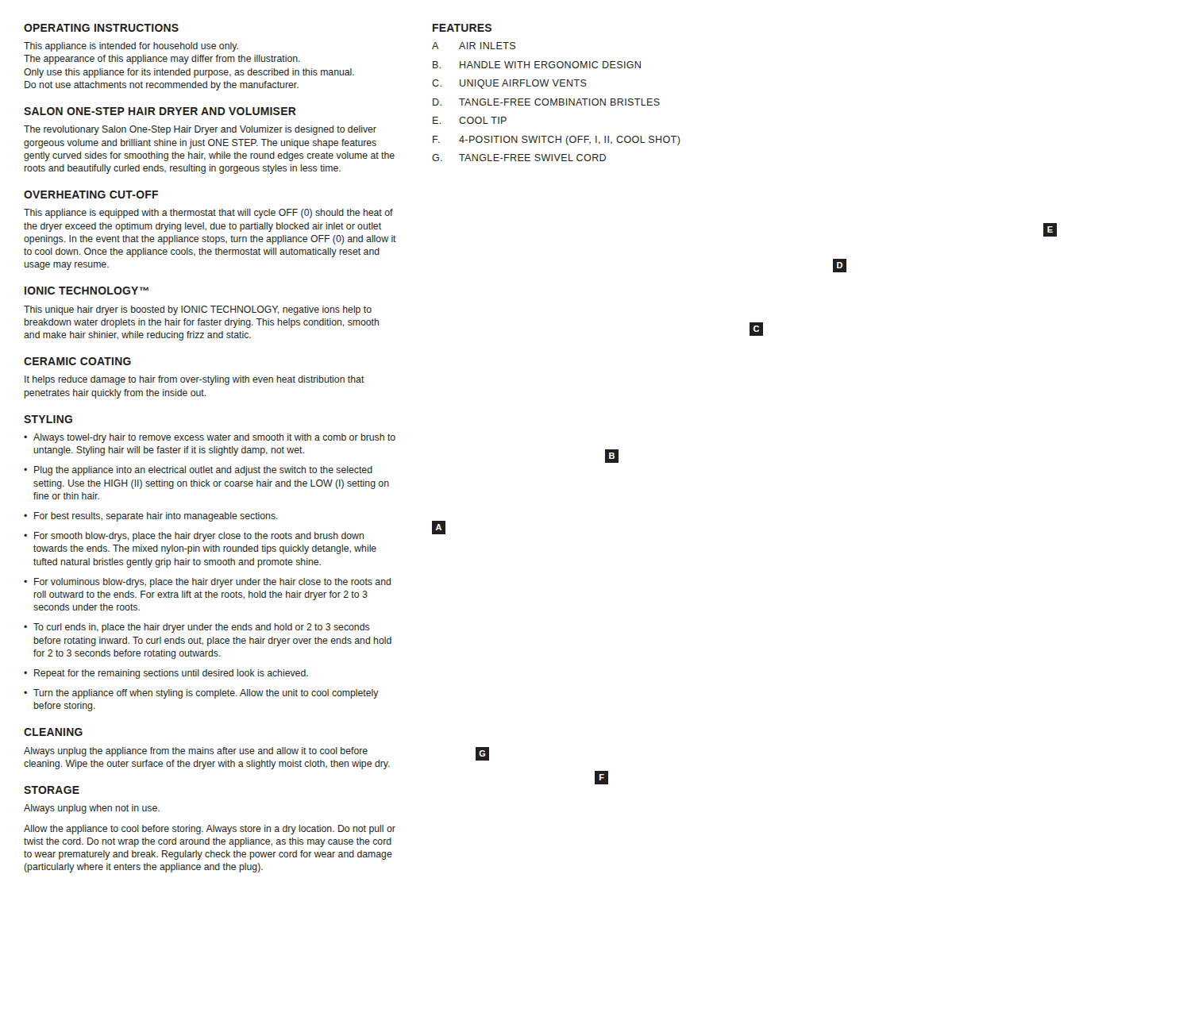Operating Instructions
This appliance is intended for household use only.
The appearance of this appliance may differ from the illustration.
Only use this appliance for its intended purpose, as described in this manual.
Do not use attachments not recommended by the manufacturer.
Salon One-Step Hair Dryer and Volumiser
The revolutionary Salon One-Step Hair Dryer and Volumizer is designed to deliver gorgeous volume and brilliant shine in just ONE STEP. The unique shape features gently curved sides for smoothing the hair, while the round edges create volume at the roots and beautifully curled ends, resulting in gorgeous styles in less time.
Overheating Cut-Off
This appliance is equipped with a thermostat that will cycle OFF (0) should the heat of the dryer exceed the optimum drying level, due to partially blocked air inlet or outlet openings. In the event that the appliance stops, turn the appliance OFF (0) and allow it to cool down. Once the appliance cools, the thermostat will automatically reset and usage may resume.
Ionic Technology™
This unique hair dryer is boosted by IONIC TECHNOLOGY, negative ions help to breakdown water droplets in the hair for faster drying. This helps condition, smooth and make hair shinier, while reducing frizz and static.
Ceramic Coating
It helps reduce damage to hair from over-styling with even heat distribution that penetrates hair quickly from the inside out.
Styling
Always towel-dry hair to remove excess water and smooth it with a comb or brush to untangle. Styling hair will be faster if it is slightly damp, not wet.
Plug the appliance into an electrical outlet and adjust the switch to the selected setting. Use the HIGH (II) setting on thick or coarse hair and the LOW (I) setting on fine or thin hair.
For best results, separate hair into manageable sections.
For smooth blow-drys, place the hair dryer close to the roots and brush down towards the ends. The mixed nylon-pin with rounded tips quickly detangle, while tufted natural bristles gently grip hair to smooth and promote shine.
For voluminous blow-drys, place the hair dryer under the hair close to the roots and roll outward to the ends. For extra lift at the roots, hold the hair dryer for 2 to 3 seconds under the roots.
To curl ends in, place the hair dryer under the ends and hold or 2 to 3 seconds before rotating inward. To curl ends out, place the hair dryer over the ends and hold for 2 to 3 seconds before rotating outwards.
Repeat for the remaining sections until desired look is achieved.
Turn the appliance off when styling is complete. Allow the unit to cool completely before storing.
Cleaning
Always unplug the appliance from the mains after use and allow it to cool before cleaning. Wipe the outer surface of the dryer with a slightly moist cloth, then wipe dry.
Storage
Always unplug when not in use.
Allow the appliance to cool before storing. Always store in a dry location. Do not pull or twist the cord. Do not wrap the cord around the appliance, as this may cause the cord to wear prematurely and break. Regularly check the power cord for wear and damage (particularly where it enters the appliance and the plug).
Features
AAir Inlets
B. Handle with Ergonomic Design
C. Unique Airflow Vents
D. Tangle-Free Combination Bristles
E. Cool Tip
F. 4-Position Switch (Off, I, II, Cool Shot)
G. Tangle-Free Swivel Cord
A B C D E F G